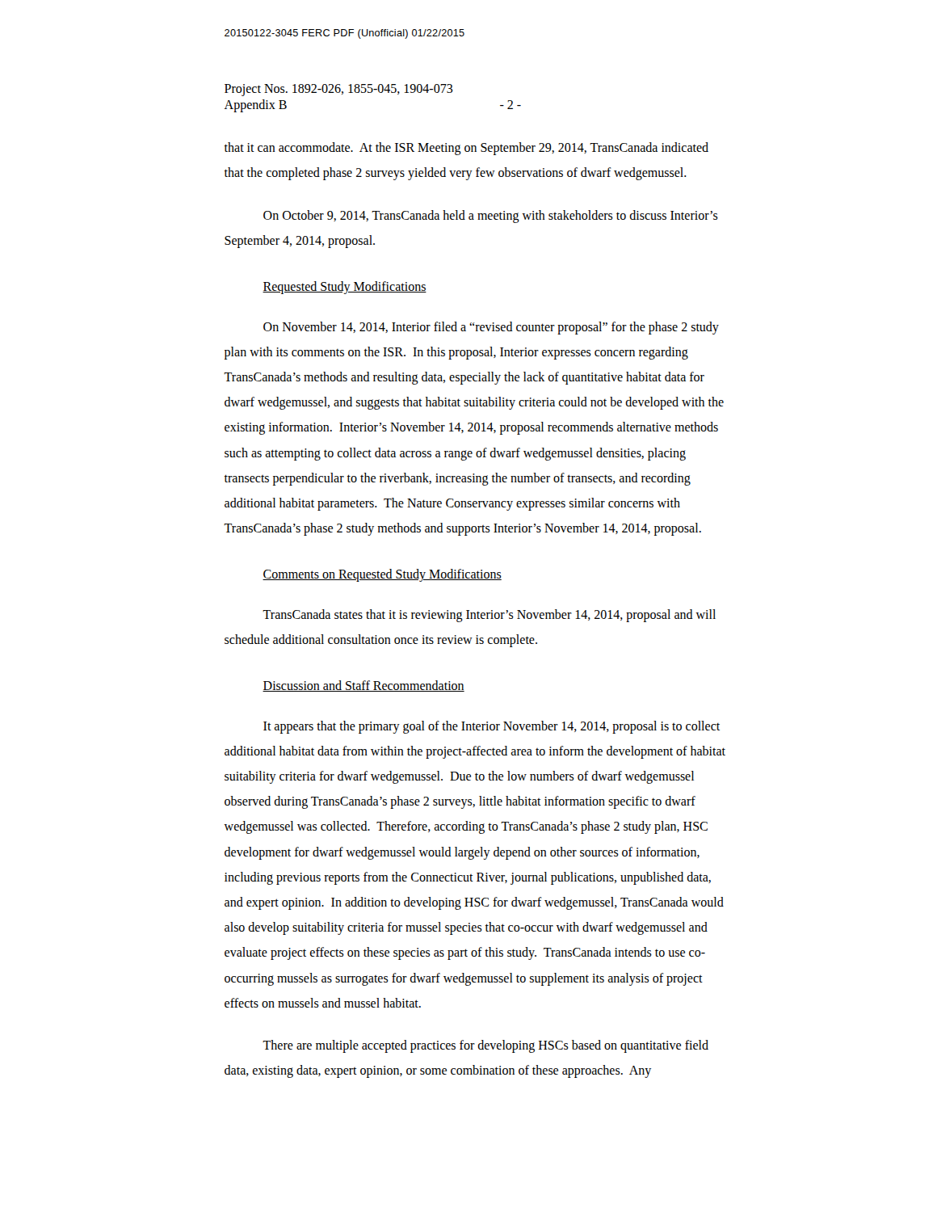20150122-3045 FERC PDF (Unofficial) 01/22/2015
Project Nos. 1892-026, 1855-045, 1904-073 Appendix B- 2 -
that it can accommodate. At the ISR Meeting on September 29, 2014, TransCanada indicated that the completed phase 2 surveys yielded very few observations of dwarf wedgemussel.
On October 9, 2014, TransCanada held a meeting with stakeholders to discuss Interior’s September 4, 2014, proposal.
Requested Study Modifications
On November 14, 2014, Interior filed a “revised counter proposal” for the phase 2 study plan with its comments on the ISR. In this proposal, Interior expresses concern regarding TransCanada’s methods and resulting data, especially the lack of quantitative habitat data for dwarf wedgemussel, and suggests that habitat suitability criteria could not be developed with the existing information. Interior’s November 14, 2014, proposal recommends alternative methods such as attempting to collect data across a range of dwarf wedgemussel densities, placing transects perpendicular to the riverbank, increasing the number of transects, and recording additional habitat parameters. The Nature Conservancy expresses similar concerns with TransCanada’s phase 2 study methods and supports Interior’s November 14, 2014, proposal.
Comments on Requested Study Modifications
TransCanada states that it is reviewing Interior’s November 14, 2014, proposal and will schedule additional consultation once its review is complete.
Discussion and Staff Recommendation
It appears that the primary goal of the Interior November 14, 2014, proposal is to collect additional habitat data from within the project-affected area to inform the development of habitat suitability criteria for dwarf wedgemussel. Due to the low numbers of dwarf wedgemussel observed during TransCanada’s phase 2 surveys, little habitat information specific to dwarf wedgemussel was collected. Therefore, according to TransCanada’s phase 2 study plan, HSC development for dwarf wedgemussel would largely depend on other sources of information, including previous reports from the Connecticut River, journal publications, unpublished data, and expert opinion. In addition to developing HSC for dwarf wedgemussel, TransCanada would also develop suitability criteria for mussel species that co-occur with dwarf wedgemussel and evaluate project effects on these species as part of this study. TransCanada intends to use co-occurring mussels as surrogates for dwarf wedgemussel to supplement its analysis of project effects on mussels and mussel habitat.
There are multiple accepted practices for developing HSCs based on quantitative field data, existing data, expert opinion, or some combination of these approaches. Any